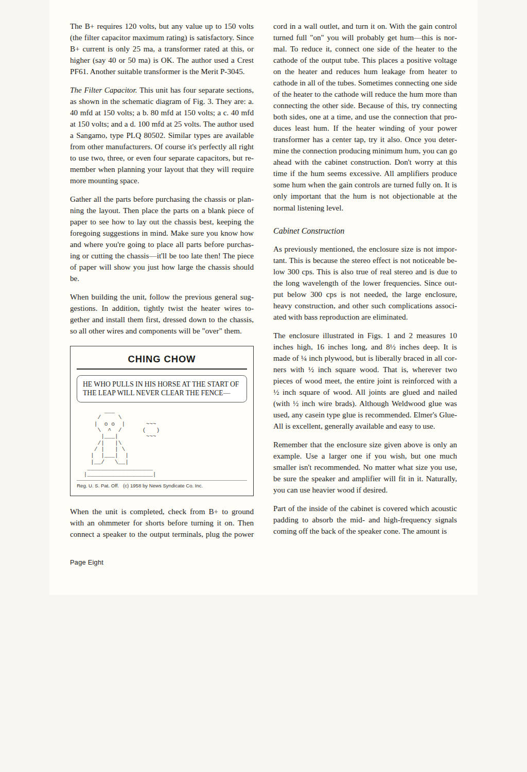The B+ requires 120 volts, but any value up to 150 volts (the filter capacitor maximum rating) is satisfactory. Since B+ current is only 25 ma, a transformer rated at this, or higher (say 40 or 50 ma) is OK. The author used a Crest PF61. Another suitable transformer is the Merit P-3045.
The Filter Capacitor. This unit has four separate sections, as shown in the schematic diagram of Fig. 3. They are: a. 40 mfd at 150 volts; a b. 80 mfd at 150 volts; a c. 40 mfd at 150 volts; and a d. 100 mfd at 25 volts. The author used a Sangamo, type PLQ 80502. Similar types are available from other manufacturers. Of course it's perfectly all right to use two, three, or even four separate capacitors, but remember when planning your layout that they will require more mounting space.
Gather all the parts before purchasing the chassis or planning the layout. Then place the parts on a blank piece of paper to see how to lay out the chassis best, keeping the foregoing suggestions in mind. Make sure you know how and where you're going to place all parts before purchasing or cutting the chassis—it'll be too late then! The piece of paper will show you just how large the chassis should be.
When building the unit, follow the previous general suggestions. In addition, tightly twist the heater wires together and install them first, dressed down to the chassis, so all other wires and components will be "over" them.
CHING CHOW
HE WHO PULLS IN HIS HORSE AT THE START OF THE LEAP WILL NEVER CLEAR THE FENCE—
___ / \ | o o | ~~~ \ ^ / ( ) |___| ~~~ /| |\ / | | \ | |___| | |__/ \__| ___________________ |___________________|
Reg. U. S. Pat. Off. (c) 1958 by News Syndicate Co. Inc.
When the unit is completed, check from B+ to ground with an ohmmeter for shorts before turning it on. Then connect a speaker to the output terminals, plug the power cord in a wall outlet, and turn it on. With the gain control turned full "on" you will probably get hum—this is normal. To reduce it, connect one side of the heater to the cathode of the output tube. This places a positive voltage on the heater and reduces hum leakage from heater to cathode in all of the tubes. Sometimes connecting one side of the heater to the cathode will reduce the hum more than connecting the other side. Because of this, try connecting both sides, one at a time, and use the connection that produces least hum. If the heater winding of your power transformer has a center tap, try it also. Once you determine the connection producing minimum hum, you can go ahead with the cabinet construction. Don't worry at this time if the hum seems excessive. All amplifiers produce some hum when the gain controls are turned fully on. It is only important that the hum is not objectionable at the normal listening level.
Cabinet Construction
As previously mentioned, the enclosure size is not important. This is because the stereo effect is not noticeable below 300 cps. This is also true of real stereo and is due to the long wavelength of the lower frequencies. Since output below 300 cps is not needed, the large enclosure, heavy construction, and other such complications associated with bass reproduction are eliminated.
The enclosure illustrated in Figs. 1 and 2 measures 10 inches high, 16 inches long, and 8½ inches deep. It is made of ¼ inch plywood, but is liberally braced in all corners with ½ inch square wood. That is, wherever two pieces of wood meet, the entire joint is reinforced with a ½ inch square of wood. All joints are glued and nailed (with ½ inch wire brads). Although Weldwood glue was used, any casein type glue is recommended. Elmer's Glue-All is excellent, generally available and easy to use.
Remember that the enclosure size given above is only an example. Use a larger one if you wish, but one much smaller isn't recommended. No matter what size you use, be sure the speaker and amplifier will fit in it. Naturally, you can use heavier wood if desired.
Part of the inside of the cabinet is covered which acoustic padding to absorb the mid- and high-frequency signals coming off the back of the speaker cone. The amount is
Page Eight